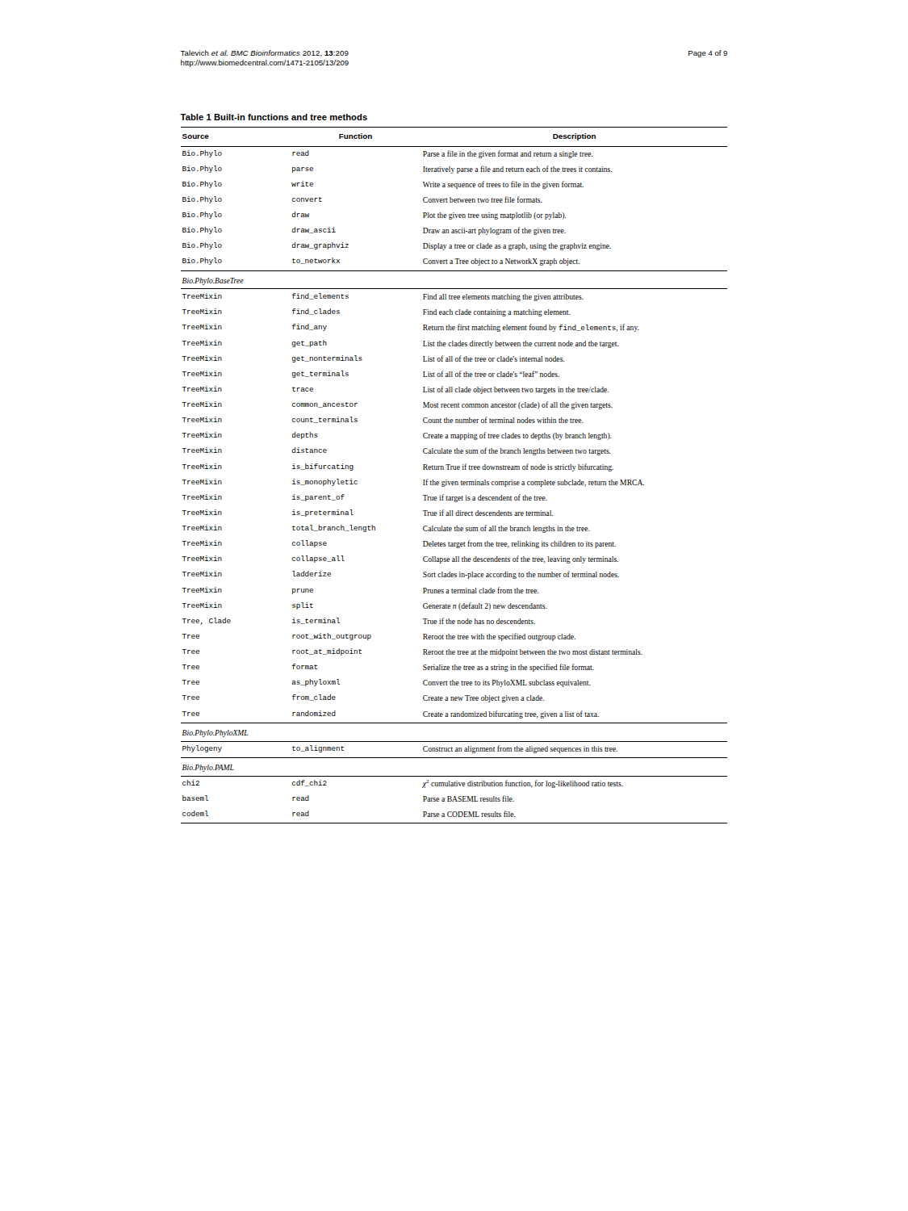Talevich et al. BMC Bioinformatics 2012, 13:209
http://www.biomedcentral.com/1471-2105/13/209
Page 4 of 9
Table 1 Built-in functions and tree methods
| Source | Function | Description |
| --- | --- | --- |
| Bio.Phylo | read | Parse a file in the given format and return a single tree. |
| Bio.Phylo | parse | Iteratively parse a file and return each of the trees it contains. |
| Bio.Phylo | write | Write a sequence of trees to file in the given format. |
| Bio.Phylo | convert | Convert between two tree file formats. |
| Bio.Phylo | draw | Plot the given tree using matplotlib (or pylab). |
| Bio.Phylo | draw_ascii | Draw an ascii-art phylogram of the given tree. |
| Bio.Phylo | draw_graphviz | Display a tree or clade as a graph, using the graphviz engine. |
| Bio.Phylo | to_networkx | Convert a Tree object to a NetworkX graph object. |
| Bio.Phylo.BaseTree |
| TreeMixin | find_elements | Find all tree elements matching the given attributes. |
| TreeMixin | find_clades | Find each clade containing a matching element. |
| TreeMixin | find_any | Return the first matching element found by find_elements , if any. |
| TreeMixin | get_path | List the clades directly between the current node and the target. |
| TreeMixin | get_nonterminals | List of all of the tree or clade's internal nodes. |
| TreeMixin | get_terminals | List of all of the tree or clade's “leaf” nodes. |
| TreeMixin | trace | List of all clade object between two targets in the tree/clade. |
| TreeMixin | common_ancestor | Most recent common ancestor (clade) of all the given targets. |
| TreeMixin | count_terminals | Count the number of terminal nodes within the tree. |
| TreeMixin | depths | Create a mapping of tree clades to depths (by branch length). |
| TreeMixin | distance | Calculate the sum of the branch lengths between two targets. |
| TreeMixin | is_bifurcating | Return True if tree downstream of node is strictly bifurcating. |
| TreeMixin | is_monophyletic | If the given terminals comprise a complete subclade, return the MRCA. |
| TreeMixin | is_parent_of | True if target is a descendent of the tree. |
| TreeMixin | is_preterminal | True if all direct descendents are terminal. |
| TreeMixin | total_branch_length | Calculate the sum of all the branch lengths in the tree. |
| TreeMixin | collapse | Deletes target from the tree, relinking its children to its parent. |
| TreeMixin | collapse_all | Collapse all the descendents of the tree, leaving only terminals. |
| TreeMixin | ladderize | Sort clades in-place according to the number of terminal nodes. |
| TreeMixin | prune | Prunes a terminal clade from the tree. |
| TreeMixin | split | Generate n (default 2) new descendants. |
| Tree, Clade | is_terminal | True if the node has no descendents. |
| Tree | root_with_outgroup | Reroot the tree with the specified outgroup clade. |
| Tree | root_at_midpoint | Reroot the tree at the midpoint between the two most distant terminals. |
| Tree | format | Serialize the tree as a string in the specified file format. |
| Tree | as_phyloxml | Convert the tree to its PhyloXML subclass equivalent. |
| Tree | from_clade | Create a new Tree object given a clade. |
| Tree | randomized | Create a randomized bifurcating tree, given a list of taxa. |
| Bio.Phylo.PhyloXML |
| Phylogeny | to_alignment | Construct an alignment from the aligned sequences in this tree. |
| Bio.Phylo.PAML |
| chi2 | cdf_chi2 | χ 2 cumulative distribution function, for log-likelihood ratio tests. |
| baseml | read | Parse a BASEML results file. |
| codeml | read | Parse a CODEML results file. |